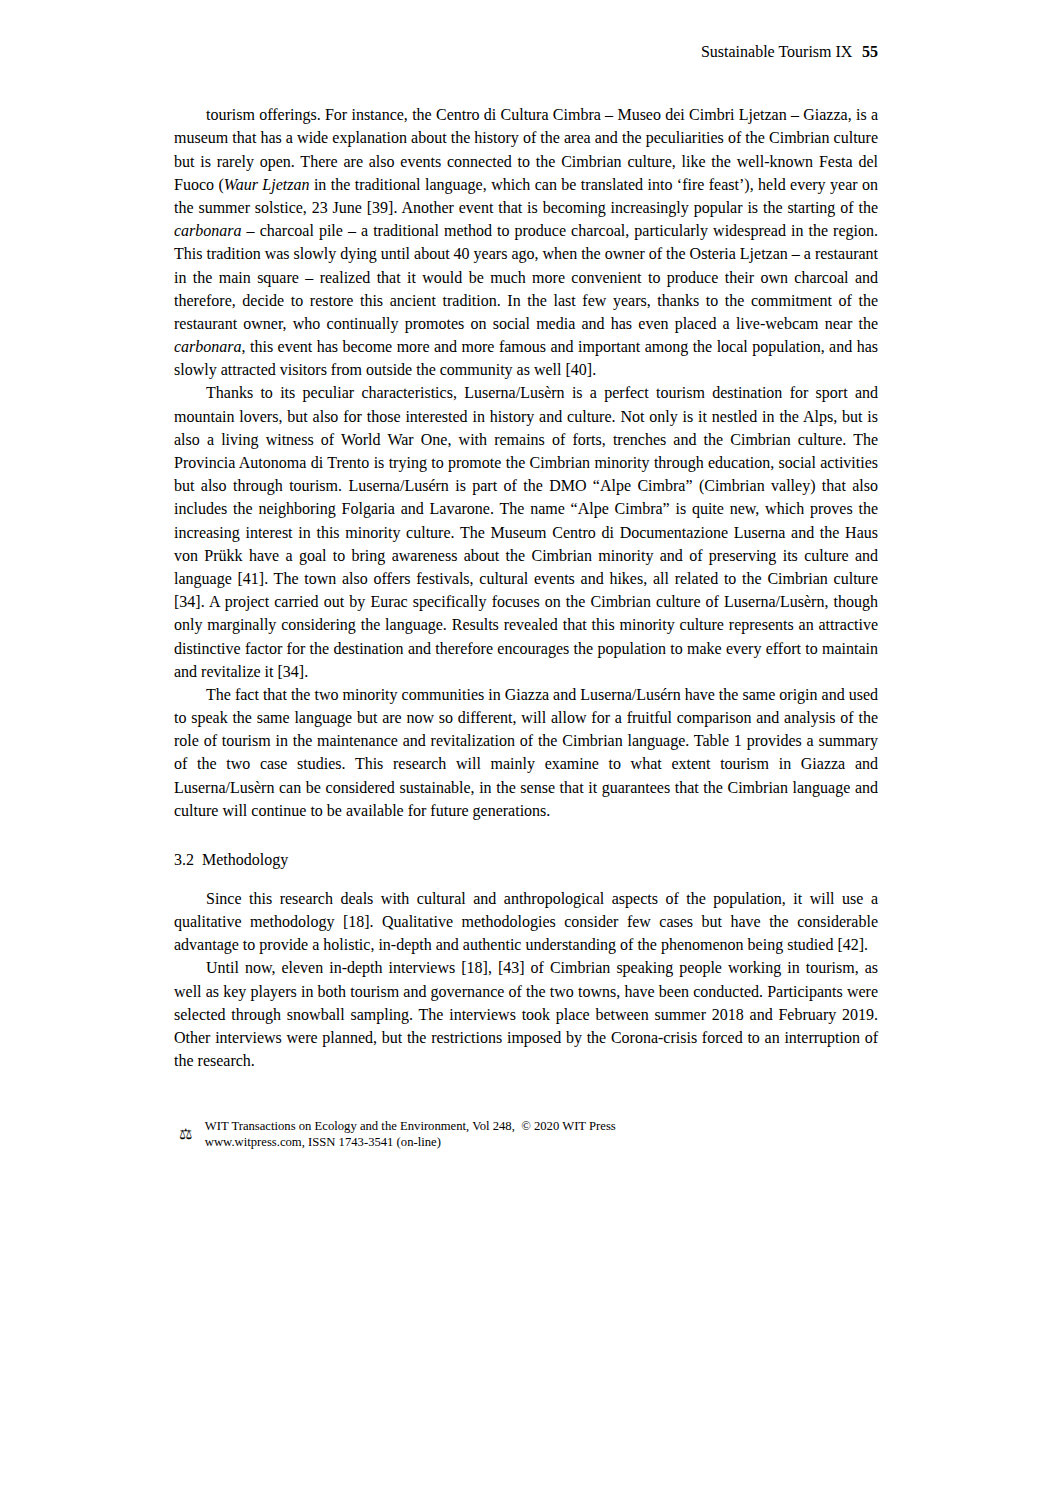Sustainable Tourism IX 55
tourism offerings. For instance, the Centro di Cultura Cimbra – Museo dei Cimbri Ljetzan – Giazza, is a museum that has a wide explanation about the history of the area and the peculiarities of the Cimbrian culture but is rarely open. There are also events connected to the Cimbrian culture, like the well-known Festa del Fuoco (Waur Ljetzan in the traditional language, which can be translated into ‘fire feast’), held every year on the summer solstice, 23 June [39]. Another event that is becoming increasingly popular is the starting of the carbonara – charcoal pile – a traditional method to produce charcoal, particularly widespread in the region. This tradition was slowly dying until about 40 years ago, when the owner of the Osteria Ljetzan – a restaurant in the main square – realized that it would be much more convenient to produce their own charcoal and therefore, decide to restore this ancient tradition. In the last few years, thanks to the commitment of the restaurant owner, who continually promotes on social media and has even placed a live-webcam near the carbonara, this event has become more and more famous and important among the local population, and has slowly attracted visitors from outside the community as well [40].
Thanks to its peculiar characteristics, Luserna/Lusèrn is a perfect tourism destination for sport and mountain lovers, but also for those interested in history and culture. Not only is it nestled in the Alps, but is also a living witness of World War One, with remains of forts, trenches and the Cimbrian culture. The Provincia Autonoma di Trento is trying to promote the Cimbrian minority through education, social activities but also through tourism. Luserna/Lusérn is part of the DMO “Alpe Cimbra” (Cimbrian valley) that also includes the neighboring Folgaria and Lavarone. The name “Alpe Cimbra” is quite new, which proves the increasing interest in this minority culture. The Museum Centro di Documentazione Luserna and the Haus von Prükk have a goal to bring awareness about the Cimbrian minority and of preserving its culture and language [41]. The town also offers festivals, cultural events and hikes, all related to the Cimbrian culture [34]. A project carried out by Eurac specifically focuses on the Cimbrian culture of Luserna/Lusèrn, though only marginally considering the language. Results revealed that this minority culture represents an attractive distinctive factor for the destination and therefore encourages the population to make every effort to maintain and revitalize it [34].
The fact that the two minority communities in Giazza and Luserna/Lusérn have the same origin and used to speak the same language but are now so different, will allow for a fruitful comparison and analysis of the role of tourism in the maintenance and revitalization of the Cimbrian language. Table 1 provides a summary of the two case studies. This research will mainly examine to what extent tourism in Giazza and Luserna/Lusèrn can be considered sustainable, in the sense that it guarantees that the Cimbrian language and culture will continue to be available for future generations.
3.2 Methodology
Since this research deals with cultural and anthropological aspects of the population, it will use a qualitative methodology [18]. Qualitative methodologies consider few cases but have the considerable advantage to provide a holistic, in-depth and authentic understanding of the phenomenon being studied [42].
Until now, eleven in-depth interviews [18], [43] of Cimbrian speaking people working in tourism, as well as key players in both tourism and governance of the two towns, have been conducted. Participants were selected through snowball sampling. The interviews took place between summer 2018 and February 2019. Other interviews were planned, but the restrictions imposed by the Corona-crisis forced to an interruption of the research.
⚖WIT Transactions on Ecology and the Environment, Vol 248, © 2020 WIT Press
www.witpress.com, ISSN 1743-3541 (on-line)